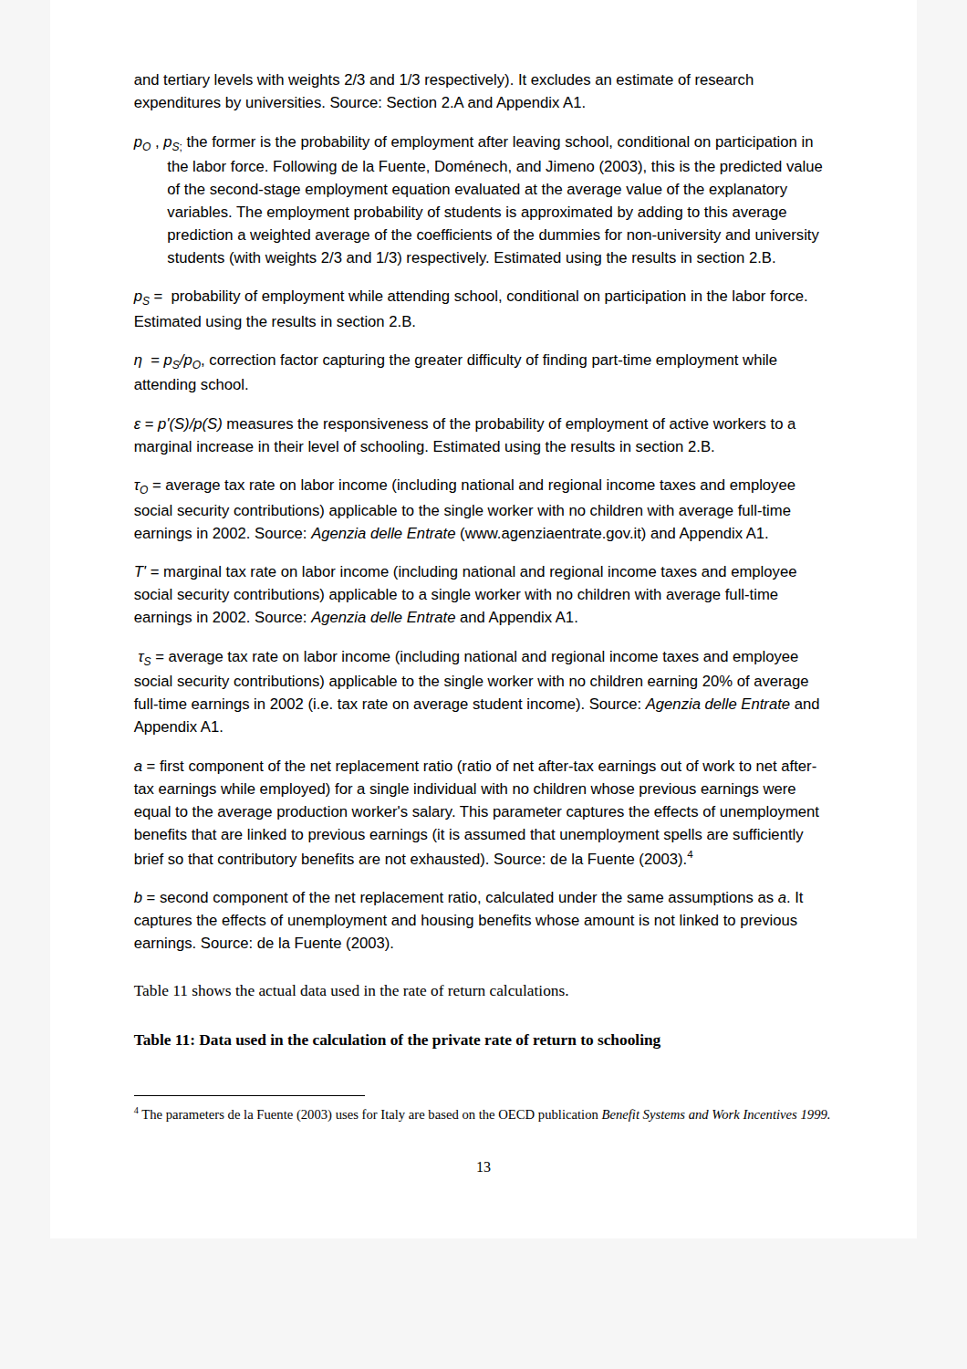and tertiary levels with weights 2/3 and 1/3 respectively). It excludes an estimate of research expenditures by universities. Source: Section 2.A and Appendix A1.
pO , pS; the former is the probability of employment after leaving school, conditional on participation in the labor force. Following de la Fuente, Doménech, and Jimeno (2003), this is the predicted value of the second-stage employment equation evaluated at the average value of the explanatory variables. The employment probability of students is approximated by adding to this average prediction a weighted average of the coefficients of the dummies for non-university and university students (with weights 2/3 and 1/3) respectively. Estimated using the results in section 2.B.
pS = probability of employment while attending school, conditional on participation in the labor force. Estimated using the results in section 2.B.
η = pS/pO, correction factor capturing the greater difficulty of finding part-time employment while attending school.
ε = p'(S)/p(S) measures the responsiveness of the probability of employment of active workers to a marginal increase in their level of schooling. Estimated using the results in section 2.B.
τO = average tax rate on labor income (including national and regional income taxes and employee social security contributions) applicable to the single worker with no children with average full-time earnings in 2002. Source: Agenzia delle Entrate (www.agenziaentrate.gov.it) and Appendix A1.
T' = marginal tax rate on labor income (including national and regional income taxes and employee social security contributions) applicable to a single worker with no children with average full-time earnings in 2002. Source: Agenzia delle Entrate and Appendix A1.
τS = average tax rate on labor income (including national and regional income taxes and employee social security contributions) applicable to the single worker with no children earning 20% of average full-time earnings in 2002 (i.e. tax rate on average student income). Source: Agenzia delle Entrate and Appendix A1.
a = first component of the net replacement ratio (ratio of net after-tax earnings out of work to net after-tax earnings while employed) for a single individual with no children whose previous earnings were equal to the average production worker's salary. This parameter captures the effects of unemployment benefits that are linked to previous earnings (it is assumed that unemployment spells are sufficiently brief so that contributory benefits are not exhausted). Source: de la Fuente (2003).4
b = second component of the net replacement ratio, calculated under the same assumptions as a. It captures the effects of unemployment and housing benefits whose amount is not linked to previous earnings. Source: de la Fuente (2003).
Table 11 shows the actual data used in the rate of return calculations.
Table 11: Data used in the calculation of the private rate of return to schooling
4 The parameters de la Fuente (2003) uses for Italy are based on the OECD publication Benefit Systems and Work Incentives 1999.
13